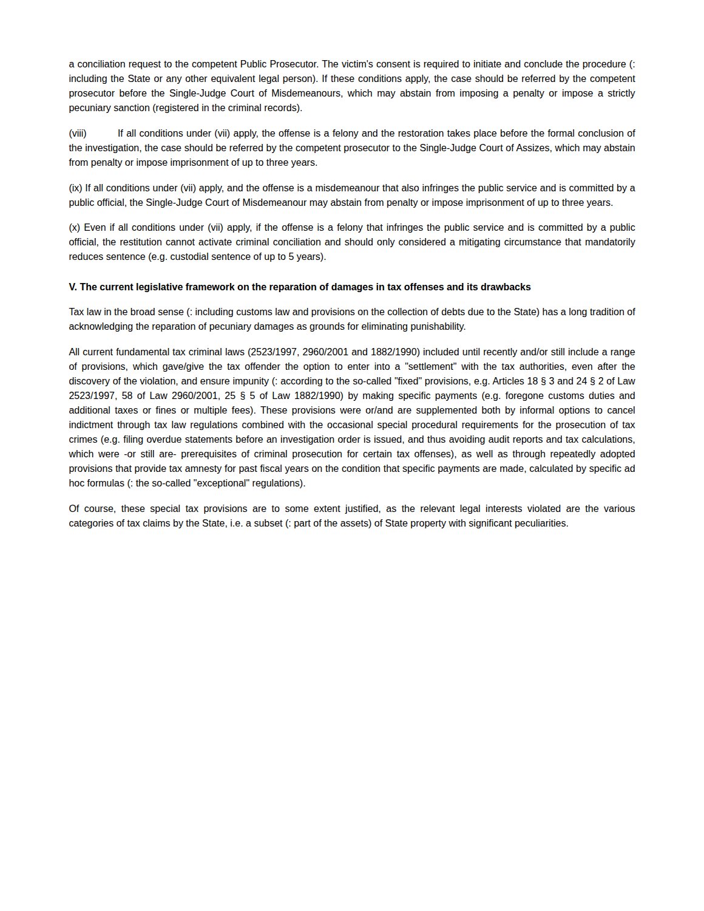a conciliation request to the competent Public Prosecutor. The victim's consent is required to initiate and conclude the procedure (: including the State or any other equivalent legal person). If these conditions apply, the case should be referred by the competent prosecutor before the Single-Judge Court of Misdemeanours, which may abstain from imposing a penalty or impose a strictly pecuniary sanction (registered in the criminal records).
(viii) If all conditions under (vii) apply, the offense is a felony and the restoration takes place before the formal conclusion of the investigation, the case should be referred by the competent prosecutor to the Single-Judge Court of Assizes, which may abstain from penalty or impose imprisonment of up to three years.
(ix) If all conditions under (vii) apply, and the offense is a misdemeanour that also infringes the public service and is committed by a public official, the Single-Judge Court of Misdemeanour may abstain from penalty or impose imprisonment of up to three years.
(x) Even if all conditions under (vii) apply, if the offense is a felony that infringes the public service and is committed by a public official, the restitution cannot activate criminal conciliation and should only considered a mitigating circumstance that mandatorily reduces sentence (e.g. custodial sentence of up to 5 years).
V. The current legislative framework on the reparation of damages in tax offenses and its drawbacks
Tax law in the broad sense (: including customs law and provisions on the collection of debts due to the State) has a long tradition of acknowledging the reparation of pecuniary damages as grounds for eliminating punishability.
All current fundamental tax criminal laws (2523/1997, 2960/2001 and 1882/1990) included until recently and/or still include a range of provisions, which gave/give the tax offender the option to enter into a "settlement" with the tax authorities, even after the discovery of the violation, and ensure impunity (: according to the so-called "fixed" provisions, e.g. Articles 18 § 3 and 24 § 2 of Law 2523/1997, 58 of Law 2960/2001, 25 § 5 of Law 1882/1990) by making specific payments (e.g. foregone customs duties and additional taxes or fines or multiple fees). These provisions were or/and are supplemented both by informal options to cancel indictment through tax law regulations combined with the occasional special procedural requirements for the prosecution of tax crimes (e.g. filing overdue statements before an investigation order is issued, and thus avoiding audit reports and tax calculations, which were -or still are- prerequisites of criminal prosecution for certain tax offenses), as well as through repeatedly adopted provisions that provide tax amnesty for past fiscal years on the condition that specific payments are made, calculated by specific ad hoc formulas (: the so-called "exceptional" regulations).
Of course, these special tax provisions are to some extent justified, as the relevant legal interests violated are the various categories of tax claims by the State, i.e. a subset (: part of the assets) of State property with significant peculiarities.